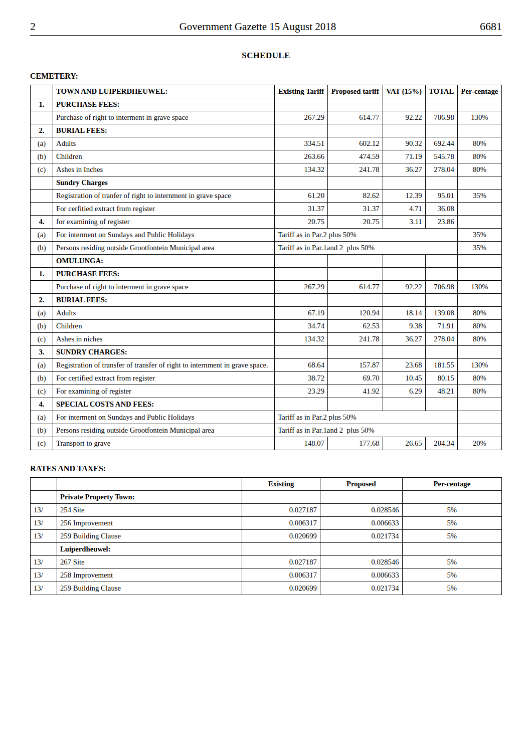2
Government Gazette 15 August 2018
6681
SCHEDULE
CEMETERY:
| | TOWN AND LUIPERDHEUWEL: | Existing Tariff | Proposed tariff | VAT (15%) | TOTAL | Per-centage |
| --- | --- | --- | --- | --- | --- | --- |
| 1. | PURCHASE FEES: | | | | | |
| | Purchase of right to interment in grave space | 267.29 | 614.77 | 92.22 | 706.98 | 130% |
| 2. | BURIAL FEES: | | | | | |
| (a) | Adults | 334.51 | 602.12 | 90.32 | 692.44 | 80% |
| (b) | Children | 263.66 | 474.59 | 71.19 | 545.78 | 80% |
| (c) | Ashes in Inches | 134.32 | 241.78 | 36.27 | 278.04 | 80% |
| | Sundry Charges | | | | | |
| | Registration of tranfer of right to internment in grave space | 61.20 | 82.62 | 12.39 | 95.01 | 35% |
| | For cerfitied extract from register | 31.37 | 31.37 | 4.71 | 36.08 | |
| 4. | for examining of register | 20.75 | 20.75 | 3.11 | 23.86 | |
| (a) | For interment on Sundays and Public Holidays | Tariff as in Par.2 plus 50% | 35% |
| (b) | Persons residing outside Grootfontein Municipal area | Tariff as in Par.1and 2 plus 50% | 35% |
| | OMULUNGA: | | | | | |
| 1. | PURCHASE FEES: | | | | | |
| | Purchase of right to interment in grave space | 267.29 | 614.77 | 92.22 | 706.98 | 130% |
| 2. | BURIAL FEES: | | | | | |
| (a) | Adults | 67.19 | 120.94 | 18.14 | 139.08 | 80% |
| (b) | Children | 34.74 | 62.53 | 9.38 | 71.91 | 80% |
| (c) | Ashes in niches | 134.32 | 241.78 | 36.27 | 278.04 | 80% |
| 3. | SUNDRY CHARGES: | | | | | |
| (a) | Registration of transfer of transfer of right to internment in grave space. | 68.64 | 157.87 | 23.68 | 181.55 | 130% |
| (b) | For certified extract from register | 38.72 | 69.70 | 10.45 | 80.15 | 80% |
| (c) | For examining of register | 23.29 | 41.92 | 6.29 | 48.21 | 80% |
| 4. | SPECIAL COSTS AND FEES: | | | | | |
| (a) | For interment on Sundays and Public Holidays | Tariff as in Par.2 plus 50% | |
| (b) | Persons residing outside Grootfontein Municipal area | Tariff as in Par.1and 2 plus 50% | |
| (c) | Transport to grave | 148.07 | 177.68 | 26.65 | 204.34 | 20% |
RATES AND TAXES:
| | | Existing | Proposed | Per-centage |
| --- | --- | --- | --- | --- |
| | Private Property Town: | | | |
| 13/ | 254 Site | 0.027187 | 0.028546 | 5% |
| 13/ | 256 Improvement | 0.006317 | 0.006633 | 5% |
| 13/ | 259 Building Clause | 0.020699 | 0.021734 | 5% |
| | Luiperdheuwel: | | | |
| 13/ | 267 Site | 0.027187 | 0.028546 | 5% |
| 13/ | 258 Improvement | 0.006317 | 0.006633 | 5% |
| 13/ | 259 Building Clause | 0.020699 | 0.021734 | 5% |